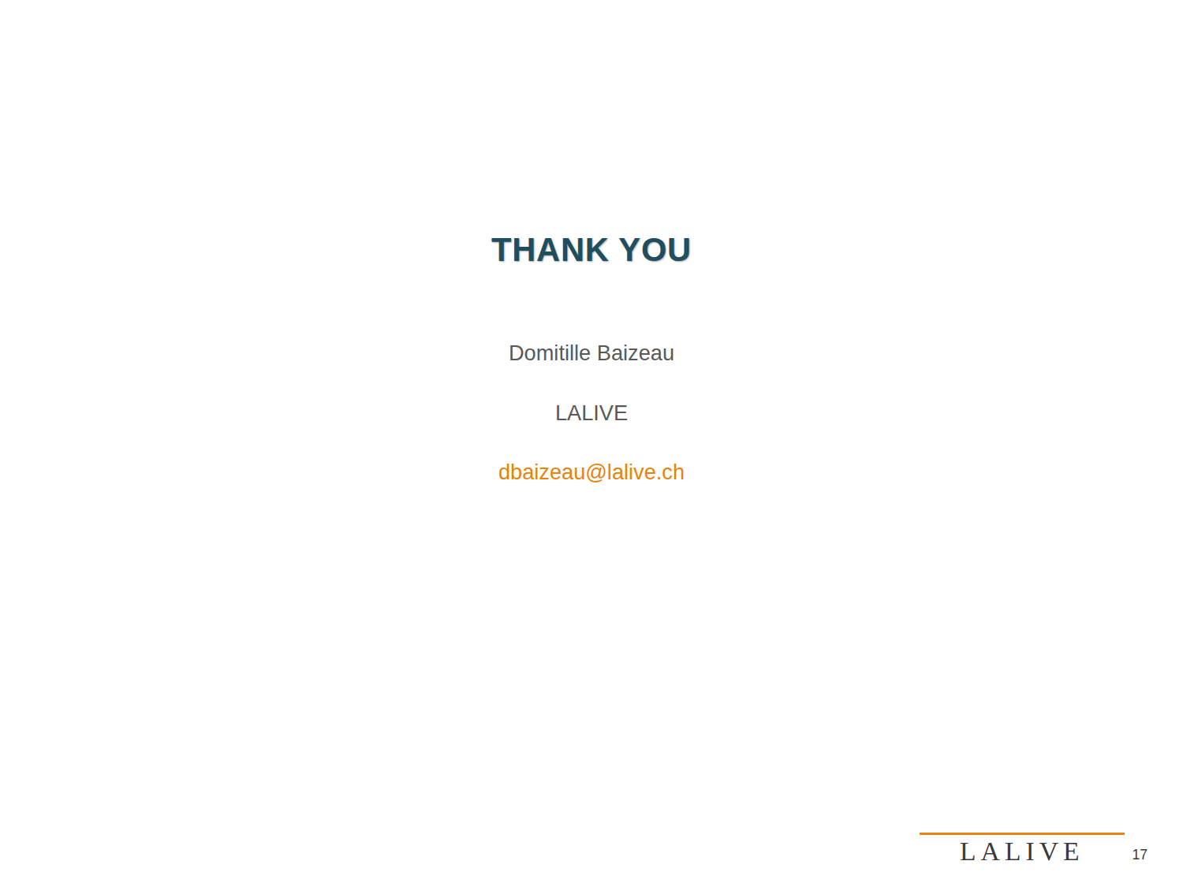THANK YOU
Domitille Baizeau
LALIVE
dbaizeau@lalive.ch
LALIVE
17